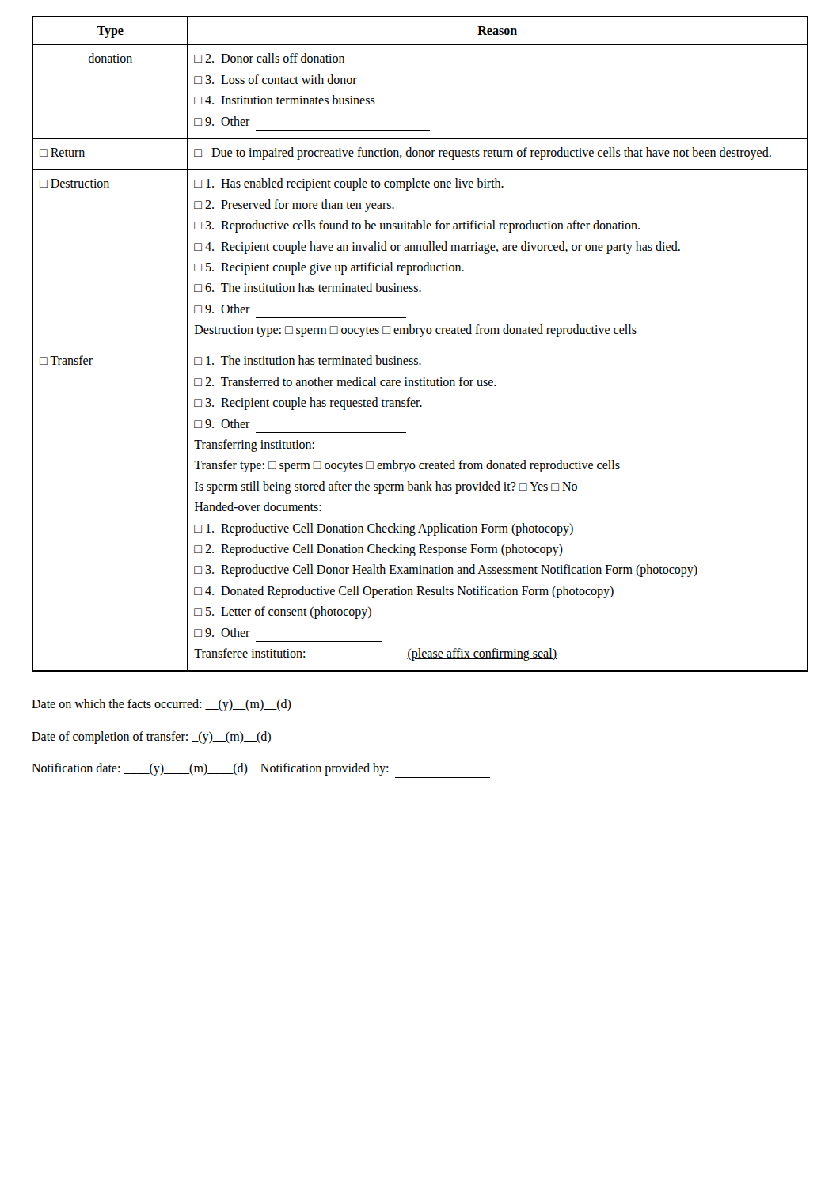| Type | Reason |
| --- | --- |
| donation | □ 2. Donor calls off donation □ 3. Loss of contact with donor □ 4. Institution terminates business □ 9. Other |
| □ Return | □ Due to impaired procreative function, donor requests return of reproductive cells that have not been destroyed. |
| □ Destruction | □ 1. Has enabled recipient couple to complete one live birth. □ 2. Preserved for more than ten years. □ 3. Reproductive cells found to be unsuitable for artificial reproduction after donation. □ 4. Recipient couple have an invalid or annulled marriage, are divorced, or one party has died. □ 5. Recipient couple give up artificial reproduction. □ 6. The institution has terminated business. □ 9. Other Destruction type: □ sperm □ oocytes □ embryo created from donated reproductive cells |
| □ Transfer | □ 1. The institution has terminated business. □ 2. Transferred to another medical care institution for use. □ 3. Recipient couple has requested transfer. □ 9. Other Transferring institution: Transfer type: □ sperm □ oocytes □ embryo created from donated reproductive cells Is sperm still being stored after the sperm bank has provided it? □ Yes □ No Handed-over documents: □ 1. Reproductive Cell Donation Checking Application Form (photocopy) □ 2. Reproductive Cell Donation Checking Response Form (photocopy) □ 3. Reproductive Cell Donor Health Examination and Assessment Notification Form (photocopy) □ 4. Donated Reproductive Cell Operation Results Notification Form (photocopy) □ 5. Letter of consent (photocopy) □ 9. Other Transferee institution: (please affix confirming seal) |
Date on which the facts occurred: __(y)__(m)__(d)
Date of completion of transfer: _(y)__(m)__(d)
Notification date: ____(y)____(m)____(d) Notification provided by: